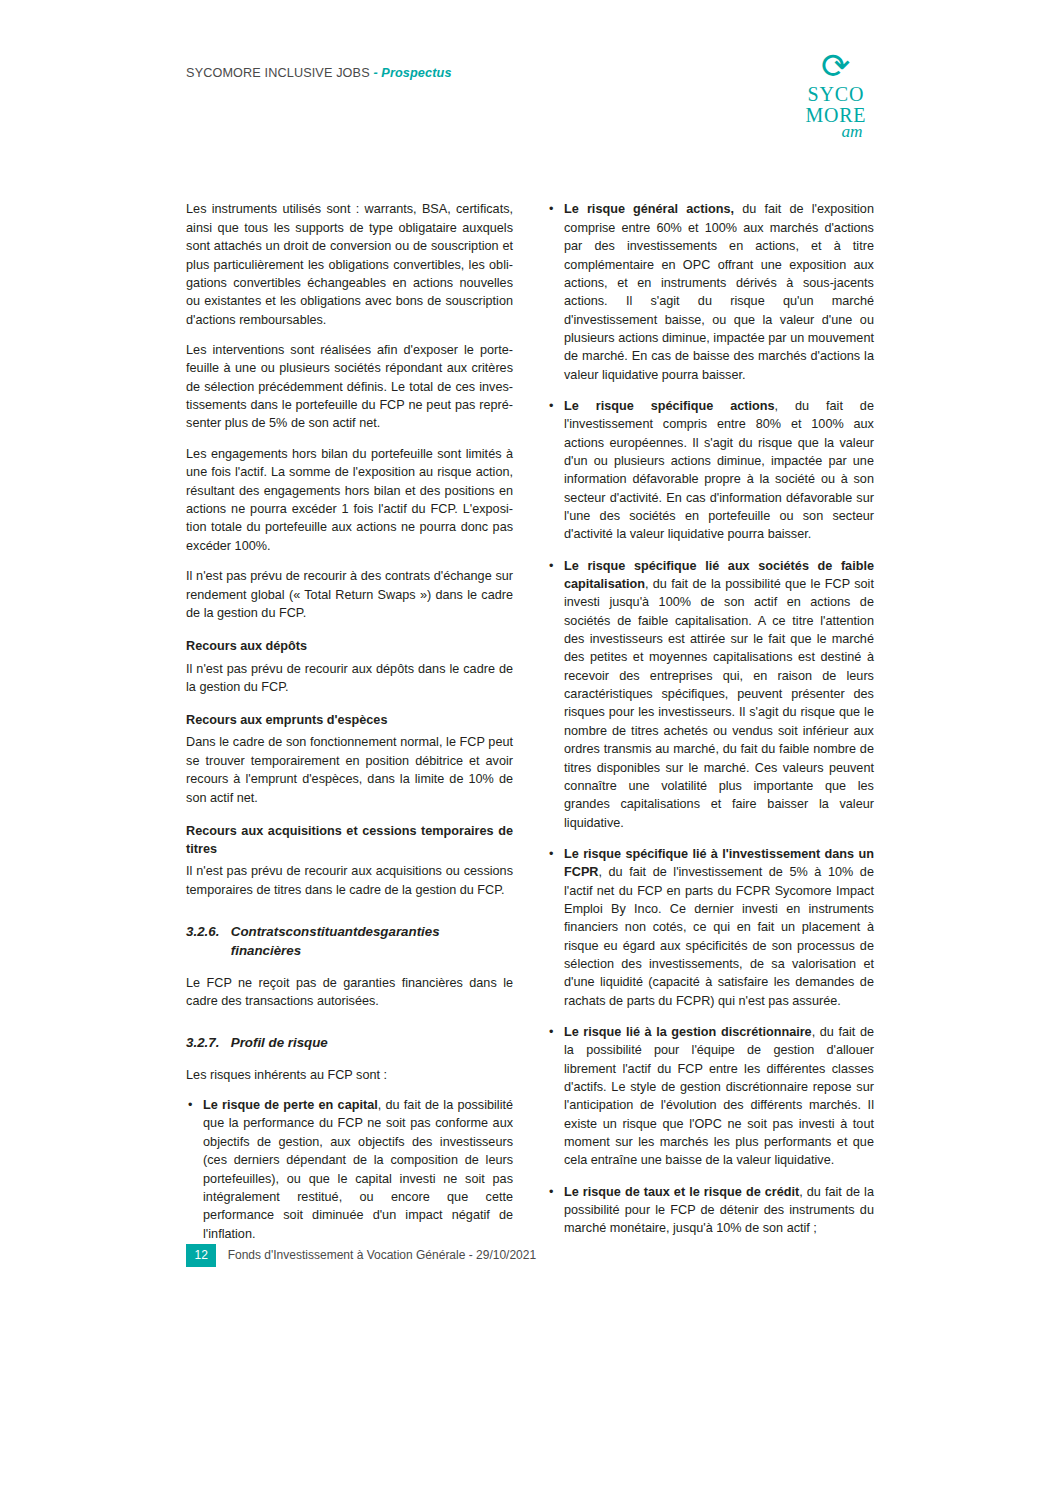SYCOMORE INCLUSIVE JOBS - Prospectus
⟳
SYCO
MORE
am
Les instruments utilisés sont : warrants, BSA, certificats, ainsi que tous les supports de type obligataire auxquels sont attachés un droit de conversion ou de souscription et plus particulièrement les obligations convertibles, les obligations convertibles échangeables en actions nouvelles ou existantes et les obligations avec bons de souscription d'actions remboursables.
Les interventions sont réalisées afin d'exposer le portefeuille à une ou plusieurs sociétés répondant aux critères de sélection précédemment définis. Le total de ces investissements dans le portefeuille du FCP ne peut pas représenter plus de 5% de son actif net.
Les engagements hors bilan du portefeuille sont limités à une fois l'actif. La somme de l'exposition au risque action, résultant des engagements hors bilan et des positions en actions ne pourra excéder 1 fois l'actif du FCP. L'exposition totale du portefeuille aux actions ne pourra donc pas excéder 100%.
Il n'est pas prévu de recourir à des contrats d'échange sur rendement global (« Total Return Swaps ») dans le cadre de la gestion du FCP.
Recours aux dépôts
Il n'est pas prévu de recourir aux dépôts dans le cadre de la gestion du FCP.
Recours aux emprunts d'espèces
Dans le cadre de son fonctionnement normal, le FCP peut se trouver temporairement en position débitrice et avoir recours à l'emprunt d'espèces, dans la limite de 10% de son actif net.
Recours aux acquisitions et cessions temporaires de titres
Il n'est pas prévu de recourir aux acquisitions ou cessions temporaires de titres dans le cadre de la gestion du FCP.
3.2.6. Contrats constituant des garantiesfinancières
Le FCP ne reçoit pas de garanties financières dans le cadre des transactions autorisées.
3.2.7. Profil de risque
Les risques inhérents au FCP sont :
Le risque de perte en capital, du fait de la possibilité que la performance du FCP ne soit pas conforme aux objectifs de gestion, aux objectifs des investisseurs (ces derniers dépendant de la composition de leurs portefeuilles), ou que le capital investi ne soit pas intégralement restitué, ou encore que cette performance soit diminuée d'un impact négatif de l'inflation.
Le risque général actions, du fait de l'exposition comprise entre 60% et 100% aux marchés d'actions par des investissements en actions, et à titre complémentaire en OPC offrant une exposition aux actions, et en instruments dérivés à sous-jacents actions. Il s'agit du risque qu'un marché d'investissement baisse, ou que la valeur d'une ou plusieurs actions diminue, impactée par un mouvement de marché. En cas de baisse des marchés d'actions la valeur liquidative pourra baisser.
Le risque spécifique actions, du fait de l'investissement compris entre 80% et 100% aux actions européennes. Il s'agit du risque que la valeur d'un ou plusieurs actions diminue, impactée par une information défavorable propre à la société ou à son secteur d'activité. En cas d'information défavorable sur l'une des sociétés en portefeuille ou son secteur d'activité la valeur liquidative pourra baisser.
Le risque spécifique lié aux sociétés de faible capitalisation, du fait de la possibilité que le FCP soit investi jusqu'à 100% de son actif en actions de sociétés de faible capitalisation. A ce titre l'attention des investisseurs est attirée sur le fait que le marché des petites et moyennes capitalisations est destiné à recevoir des entreprises qui, en raison de leurs caractéristiques spécifiques, peuvent présenter des risques pour les investisseurs. Il s'agit du risque que le nombre de titres achetés ou vendus soit inférieur aux ordres transmis au marché, du fait du faible nombre de titres disponibles sur le marché. Ces valeurs peuvent connaître une volatilité plus importante que les grandes capitalisations et faire baisser la valeur liquidative.
Le risque spécifique lié à l'investissement dans un FCPR, du fait de l'investissement de 5% à 10% de l'actif net du FCP en parts du FCPR Sycomore Impact Emploi By Inco. Ce dernier investi en instruments financiers non cotés, ce qui en fait un placement à risque eu égard aux spécificités de son processus de sélection des investissements, de sa valorisation et d'une liquidité (capacité à satisfaire les demandes de rachats de parts du FCPR) qui n'est pas assurée.
Le risque lié à la gestion discrétionnaire, du fait de la possibilité pour l'équipe de gestion d'allouer librement l'actif du FCP entre les différentes classes d'actifs. Le style de gestion discrétionnaire repose sur l'anticipation de l'évolution des différents marchés. Il existe un risque que l'OPC ne soit pas investi à tout moment sur les marchés les plus performants et que cela entraîne une baisse de la valeur liquidative.
Le risque de taux et le risque de crédit, du fait de la possibilité pour le FCP de détenir des instruments du marché monétaire, jusqu'à 10% de son actif ;
12
Fonds d'Investissement à Vocation Générale - 29/10/2021